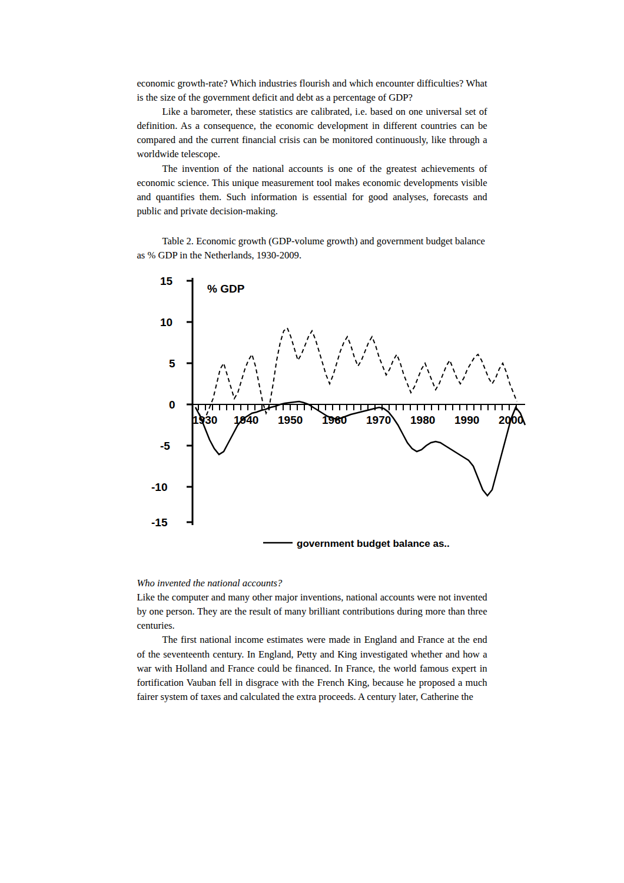economic growth-rate? Which industries flourish and which encounter difficulties? What is the size of the government deficit and debt as a percentage of GDP?
Like a barometer, these statistics are calibrated, i.e. based on one universal set of definition. As a consequence, the economic development in different countries can be compared and the current financial crisis can be monitored continuously, like through a worldwide telescope.
The invention of the national accounts is one of the greatest achievements of economic science. This unique measurement tool makes economic developments visible and quantifies them. Such information is essential for good analyses, forecasts and public and private decision-making.
Table 2. Economic growth (GDP-volume growth) and government budget balance
as % GDP in the Netherlands, 1930-2009.
15 10 5 0 -5 -10 -15 % GDP 1930 1940 1950 1960 1970 1980 1990 2000 government budget balance as..
Who invented the national accounts?
Like the computer and many other major inventions, national accounts were not invented by one person. They are the result of many brilliant contributions during more than three centuries.
The first national income estimates were made in England and France at the end of the seventeenth century. In England, Petty and King investigated whether and how a war with Holland and France could be financed. In France, the world famous expert in fortification Vauban fell in disgrace with the French King, because he proposed a much fairer system of taxes and calculated the extra proceeds. A century later, Catherine the